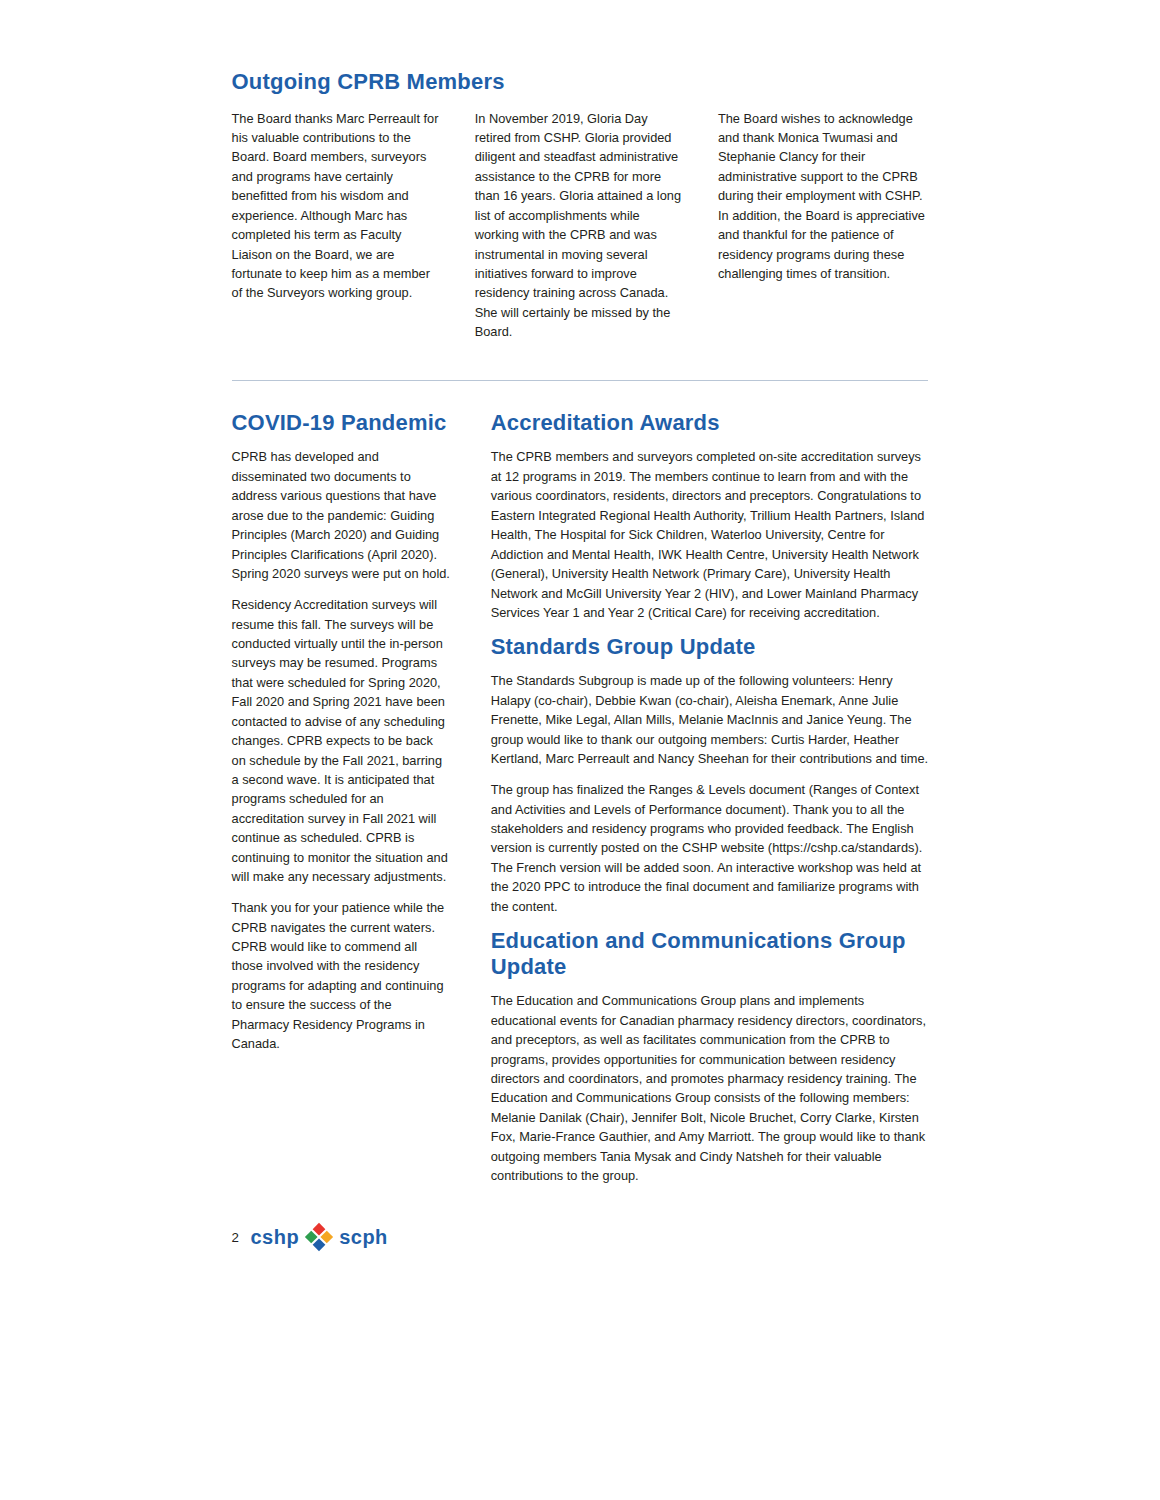Outgoing CPRB Members
The Board thanks Marc Perreault for his valuable contributions to the Board. Board members, surveyors and programs have certainly benefitted from his wisdom and experience. Although Marc has completed his term as Faculty Liaison on the Board, we are fortunate to keep him as a member of the Surveyors working group.
In November 2019, Gloria Day retired from CSHP. Gloria provided diligent and steadfast administrative assistance to the CPRB for more than 16 years. Gloria attained a long list of accomplishments while working with the CPRB and was instrumental in moving several initiatives forward to improve residency training across Canada. She will certainly be missed by the Board.
The Board wishes to acknowledge and thank Monica Twumasi and Stephanie Clancy for their administrative support to the CPRB during their employment with CSHP. In addition, the Board is appreciative and thankful for the patience of residency programs during these challenging times of transition.
COVID-19 Pandemic
CPRB has developed and disseminated two documents to address various questions that have arose due to the pandemic: Guiding Principles (March 2020) and Guiding Principles Clarifications (April 2020). Spring 2020 surveys were put on hold.
Residency Accreditation surveys will resume this fall. The surveys will be conducted virtually until the in-person surveys may be resumed. Programs that were scheduled for Spring 2020, Fall 2020 and Spring 2021 have been contacted to advise of any scheduling changes. CPRB expects to be back on schedule by the Fall 2021, barring a second wave. It is anticipated that programs scheduled for an accreditation survey in Fall 2021 will continue as scheduled. CPRB is continuing to monitor the situation and will make any necessary adjustments.
Thank you for your patience while the CPRB navigates the current waters. CPRB would like to commend all those involved with the residency programs for adapting and continuing to ensure the success of the Pharmacy Residency Programs in Canada.
Accreditation Awards
The CPRB members and surveyors completed on-site accreditation surveys at 12 programs in 2019. The members continue to learn from and with the various coordinators, residents, directors and preceptors. Congratulations to Eastern Integrated Regional Health Authority, Trillium Health Partners, Island Health, The Hospital for Sick Children, Waterloo University, Centre for Addiction and Mental Health, IWK Health Centre, University Health Network (General), University Health Network (Primary Care), University Health Network and McGill University Year 2 (HIV), and Lower Mainland Pharmacy Services Year 1 and Year 2 (Critical Care) for receiving accreditation.
Standards Group Update
The Standards Subgroup is made up of the following volunteers: Henry Halapy (co-chair), Debbie Kwan (co-chair), Aleisha Enemark, Anne Julie Frenette, Mike Legal, Allan Mills, Melanie MacInnis and Janice Yeung. The group would like to thank our outgoing members: Curtis Harder, Heather Kertland, Marc Perreault and Nancy Sheehan for their contributions and time.
The group has finalized the Ranges & Levels document (Ranges of Context and Activities and Levels of Performance document). Thank you to all the stakeholders and residency programs who provided feedback. The English version is currently posted on the CSHP website (https://cshp.ca/standards). The French version will be added soon. An interactive workshop was held at the 2020 PPC to introduce the final document and familiarize programs with the content.
Education and Communications Group Update
The Education and Communications Group plans and implements educational events for Canadian pharmacy residency directors, coordinators, and preceptors, as well as facilitates communication from the CPRB to programs, provides opportunities for communication between residency directors and coordinators, and promotes pharmacy residency training. The Education and Communications Group consists of the following members: Melanie Danilak (Chair), Jennifer Bolt, Nicole Bruchet, Corry Clarke, Kirsten Fox, Marie-France Gauthier, and Amy Marriott. The group would like to thank outgoing members Tania Mysak and Cindy Natsheh for their valuable contributions to the group.
2 cshp scph